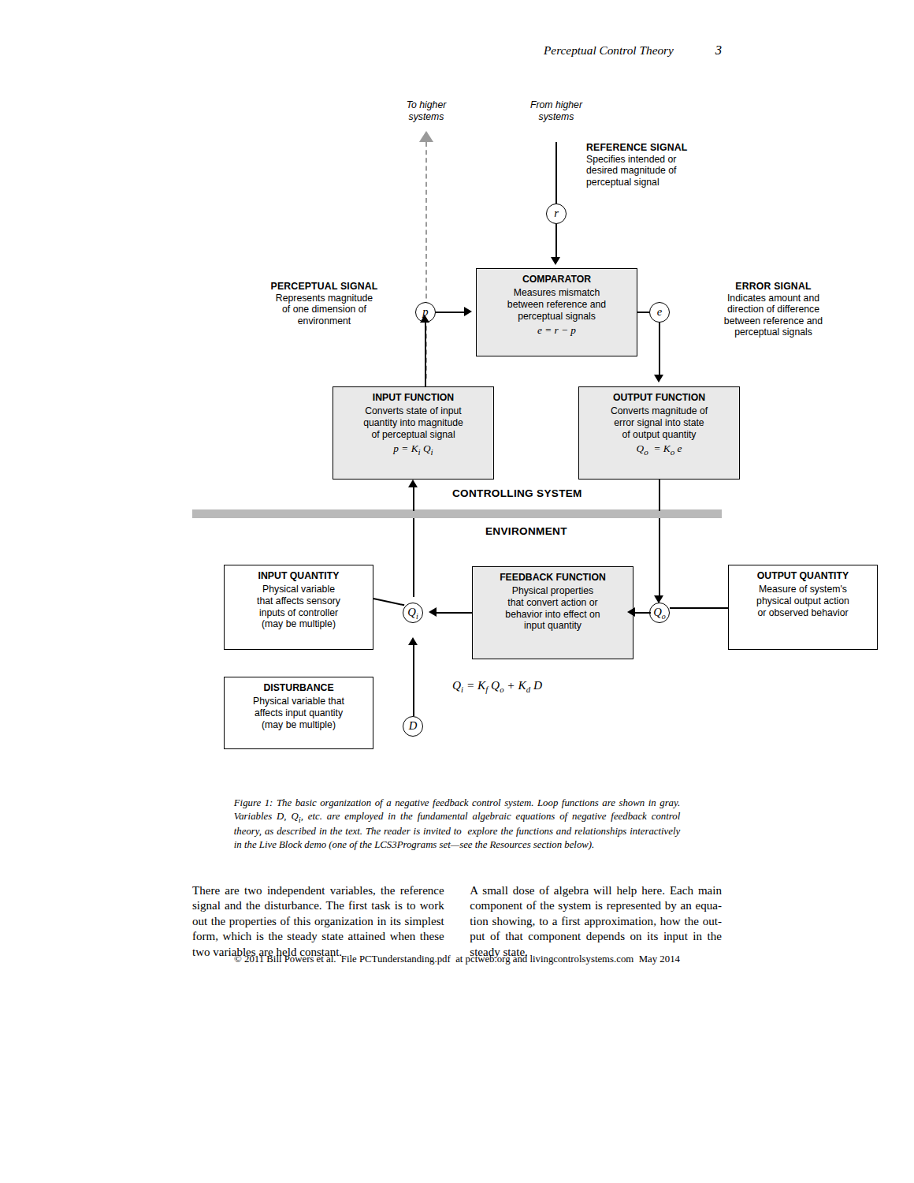Perceptual Control Theory 3
To higher
systems
From higher
systems
r
REFERENCE SIGNAL
Specifies intended or
desired magnitude of
perceptual signal
COMPARATOR Measures mismatch
between reference and
perceptual signals e = r − p
p
PERCEPTUAL SIGNAL
Represents magnitude
of one dimension of
environment
e
ERROR SIGNAL
Indicates amount and
direction of difference
between reference and
perceptual signals
INPUT FUNCTION Converts state of input
quantity into magnitude
of perceptual signal p = Ki Qi
OUTPUT FUNCTION Converts magnitude of
error signal into state
of output quantity Qo = Ko e
CONTROLLING SYSTEM
ENVIRONMENT
FEEDBACK FUNCTION Physical properties
that convert action or
behavior into effect on
input quantity
Qi
Qo
INPUT QUANTITY Physical variable
that affects sensory
inputs of controller
(may be multiple)
OUTPUT QUANTITY Measure of system's
physical output action
or observed behavior
D
DISTURBANCE Physical variable that
affects input quantity
(may be multiple)
Qi = Kf Qo + Kd D
Figure 1: The basic organization of a negative feedback control system. Loop functions are shown in gray. Variables D, Qi, etc. are employed in the fundamental algebraic equations of negative feedback control theory, as described in the text. The reader is invited to explore the functions and relationships interactively in the Live Block demo (one of the LCS3Programs set—see the Resources section below).
There are two independent variables, the reference signal and the disturbance. The first task is to work out the properties of this organization in its simplest form, which is the steady state attained when these two variables are held constant.
A small dose of algebra will help here. Each main component of the system is represented by an equation showing, to a first approximation, how the output of that component depends on its input in the steady state.
© 2011 Bill Powers et al. File PCTunderstanding.pdf at pctweb.org and livingcontrolsystems.com May 2014